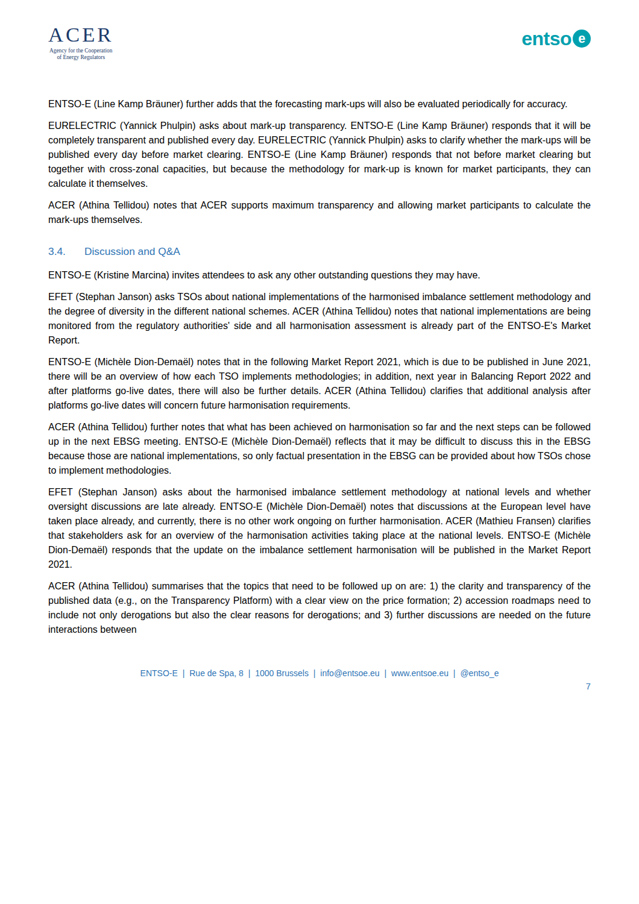ACER Agency for the Cooperation
of Energy Regulators
entsoe
ENTSO-E (Line Kamp Bräuner) further adds that the forecasting mark-ups will also be evaluated periodically for accuracy.
EURELECTRIC (Yannick Phulpin) asks about mark-up transparency. ENTSO-E (Line Kamp Bräuner) responds that it will be completely transparent and published every day. EURELECTRIC (Yannick Phulpin) asks to clarify whether the mark-ups will be published every day before market clearing. ENTSO-E (Line Kamp Bräuner) responds that not before market clearing but together with cross-zonal capacities, but because the methodology for mark-up is known for market participants, they can calculate it themselves.
ACER (Athina Tellidou) notes that ACER supports maximum transparency and allowing market participants to calculate the mark-ups themselves.
3.4. Discussion and Q&A
ENTSO-E (Kristine Marcina) invites attendees to ask any other outstanding questions they may have.
EFET (Stephan Janson) asks TSOs about national implementations of the harmonised imbalance settlement methodology and the degree of diversity in the different national schemes. ACER (Athina Tellidou) notes that national implementations are being monitored from the regulatory authorities' side and all harmonisation assessment is already part of the ENTSO-E's Market Report.
ENTSO-E (Michèle Dion-Demaël) notes that in the following Market Report 2021, which is due to be published in June 2021, there will be an overview of how each TSO implements methodologies; in addition, next year in Balancing Report 2022 and after platforms go-live dates, there will also be further details. ACER (Athina Tellidou) clarifies that additional analysis after platforms go-live dates will concern future harmonisation requirements.
ACER (Athina Tellidou) further notes that what has been achieved on harmonisation so far and the next steps can be followed up in the next EBSG meeting. ENTSO-E (Michèle Dion-Demaël) reflects that it may be difficult to discuss this in the EBSG because those are national implementations, so only factual presentation in the EBSG can be provided about how TSOs chose to implement methodologies.
EFET (Stephan Janson) asks about the harmonised imbalance settlement methodology at national levels and whether oversight discussions are late already. ENTSO-E (Michèle Dion-Demaël) notes that discussions at the European level have taken place already, and currently, there is no other work ongoing on further harmonisation. ACER (Mathieu Fransen) clarifies that stakeholders ask for an overview of the harmonisation activities taking place at the national levels. ENTSO-E (Michèle Dion-Demaël) responds that the update on the imbalance settlement harmonisation will be published in the Market Report 2021.
ACER (Athina Tellidou) summarises that the topics that need to be followed up on are: 1) the clarity and transparency of the published data (e.g., on the Transparency Platform) with a clear view on the price formation; 2) accession roadmaps need to include not only derogations but also the clear reasons for derogations; and 3) further discussions are needed on the future interactions between
ENTSO-E | Rue de Spa, 8 | 1000 Brussels | info@entsoe.eu | www.entsoe.eu | @entso_e 7